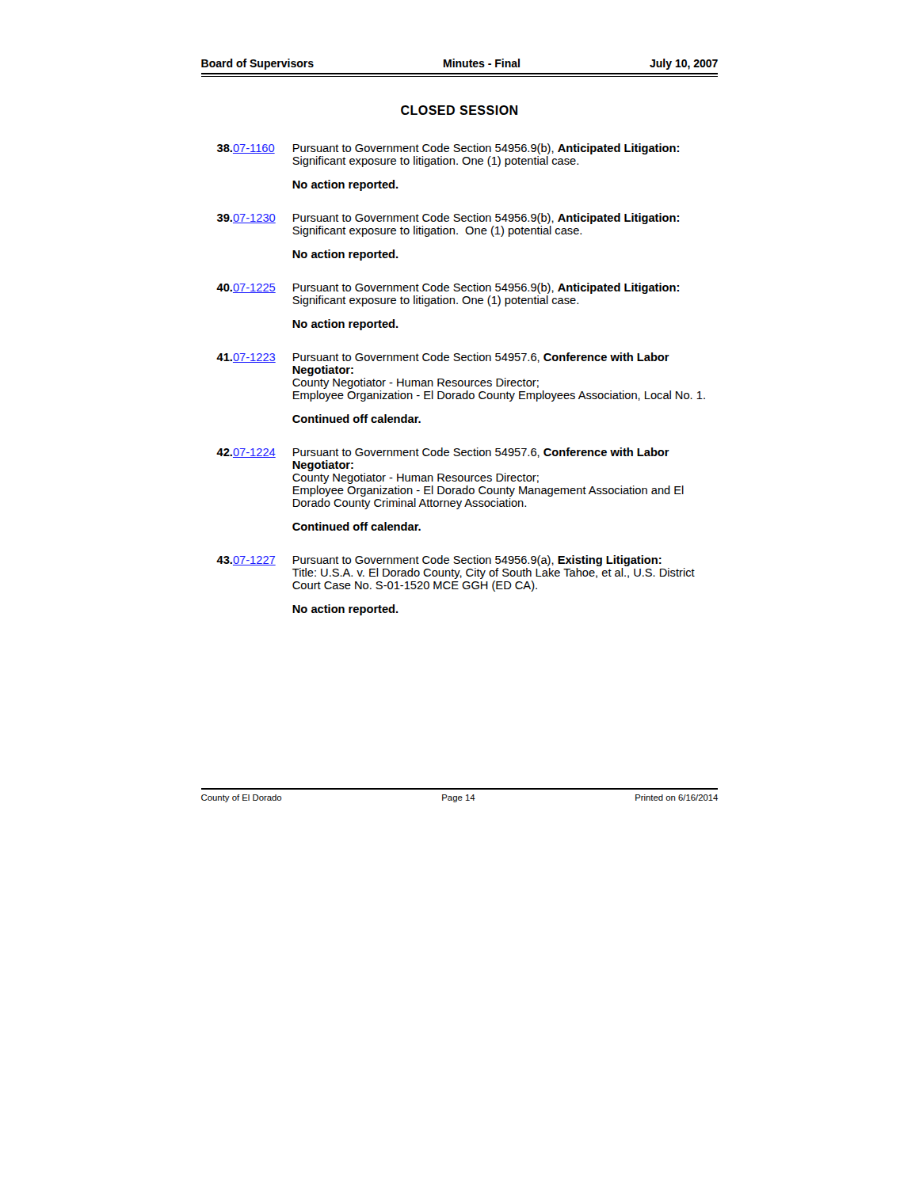Board of Supervisors
Minutes - Final
July 10, 2007
CLOSED SESSION
| 38. | 07-1160 | Pursuant to Government Code Section 54956.9(b), Anticipated Litigation: Significant exposure to litigation. One (1) potential case. No action reported. |
| 39. | 07-1230 | Pursuant to Government Code Section 54956.9(b), Anticipated Litigation: Significant exposure to litigation. One (1) potential case. No action reported. |
| 40. | 07-1225 | Pursuant to Government Code Section 54956.9(b), Anticipated Litigation: Significant exposure to litigation. One (1) potential case. No action reported. |
| 41. | 07-1223 | Pursuant to Government Code Section 54957.6, Conference with Labor Negotiator: County Negotiator - Human Resources Director; Employee Organization - El Dorado County Employees Association, Local No. 1. Continued off calendar. |
| 42. | 07-1224 | Pursuant to Government Code Section 54957.6, Conference with Labor Negotiator: County Negotiator - Human Resources Director; Employee Organization - El Dorado County Management Association and El Dorado County Criminal Attorney Association. Continued off calendar. |
| 43. | 07-1227 | Pursuant to Government Code Section 54956.9(a), Existing Litigation: Title: U.S.A. v. El Dorado County, City of South Lake Tahoe, et al., U.S. District Court Case No. S-01-1520 MCE GGH (ED CA). No action reported. |
County of El Dorado
Page 14
Printed on 6/16/2014